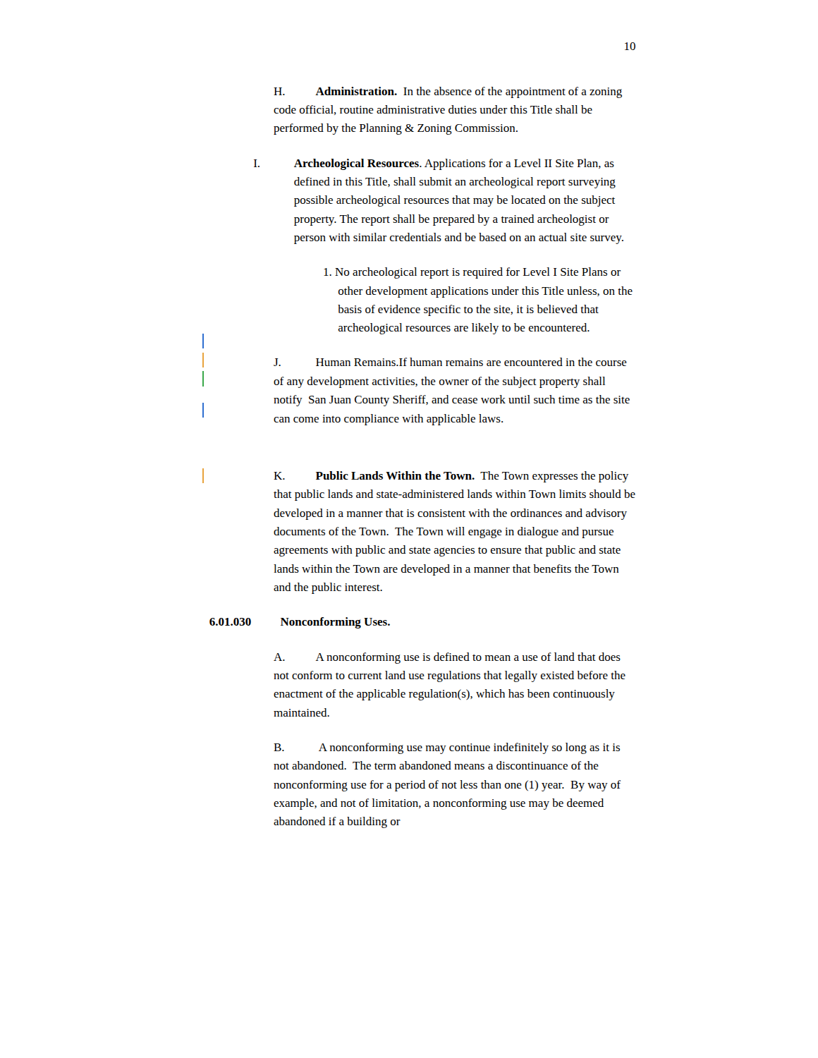10
H. Administration. In the absence of the appointment of a zoning code official, routine administrative duties under this Title shall be performed by the Planning & Zoning Commission.
I. Archeological Resources. Applications for a Level II Site Plan, as defined in this Title, shall submit an archeological report surveying possible archeological resources that may be located on the subject property. The report shall be prepared by a trained archeologist or person with similar credentials and be based on an actual site survey.
1. No archeological report is required for Level I Site Plans or other development applications under this Title unless, on the basis of evidence specific to the site, it is believed that archeological resources are likely to be encountered.
J. Human Remains.If human remains are encountered in the course of any development activities, the owner of the subject property shall notify San Juan County Sheriff, and cease work until such time as the site can come into compliance with applicable laws.
K. Public Lands Within the Town. The Town expresses the policy that public lands and state-administered lands within Town limits should be developed in a manner that is consistent with the ordinances and advisory documents of the Town. The Town will engage in dialogue and pursue agreements with public and state agencies to ensure that public and state lands within the Town are developed in a manner that benefits the Town and the public interest.
6.01.030 Nonconforming Uses.
A. A nonconforming use is defined to mean a use of land that does not conform to current land use regulations that legally existed before the enactment of the applicable regulation(s), which has been continuously maintained.
B. A nonconforming use may continue indefinitely so long as it is not abandoned. The term abandoned means a discontinuance of the nonconforming use for a period of not less than one (1) year. By way of example, and not of limitation, a nonconforming use may be deemed abandoned if a building or